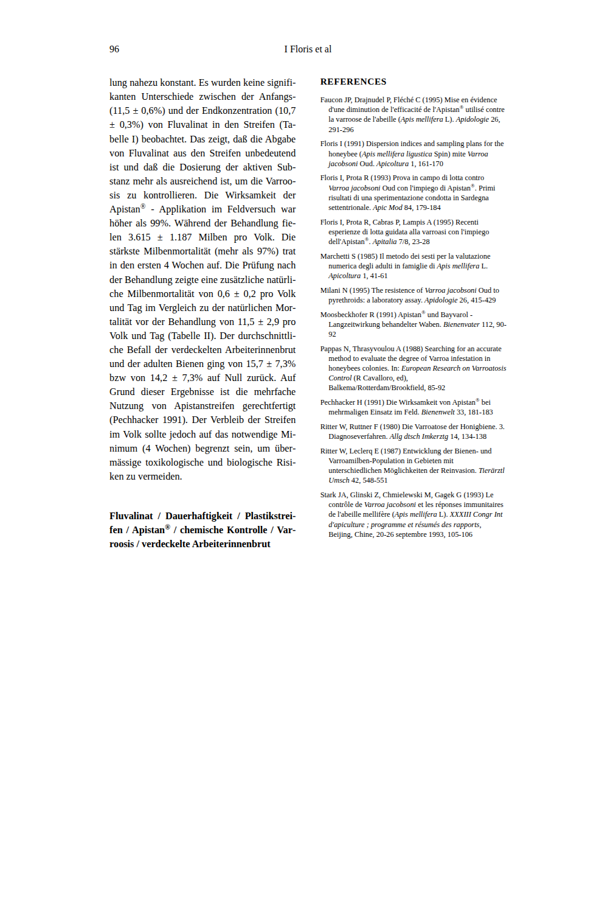96
I Floris et al
lung nahezu konstant. Es wurden keine signifikanten Unterschiede zwischen der Anfangs-(11,5 ± 0,6%) und der Endkonzentration (10,7 ± 0,3%) von Fluvalinat in den Streifen (Tabelle I) beobachtet. Das zeigt, daß die Abgabe von Fluvalinat aus den Streifen unbedeutend ist und daß die Dosierung der aktiven Substanz mehr als ausreichend ist, um die Varroosis zu kontrollieren. Die Wirksamkeit der Apistan® - Applikation im Feldversuch war höher als 99%. Während der Behandlung fielen 3.615 ± 1.187 Milben pro Volk. Die stärkste Milbenmortalität (mehr als 97%) trat in den ersten 4 Wochen auf. Die Prüfung nach der Behandlung zeigte eine zusätzliche natürliche Milbenmortalität von 0,6 ± 0,2 pro Volk und Tag im Vergleich zu der natürlichen Mortalität vor der Behandlung von 11,5 ± 2,9 pro Volk und Tag (Tabelle II). Der durchschnittliche Befall der verdeckelten Arbeiterinnenbrut und der adulten Bienen ging von 15,7 ± 7,3% bzw von 14,2 ± 7,3% auf Null zurück. Auf Grund dieser Ergebnisse ist die mehrfache Nutzung von Apistanstreifen gerechtfertigt (Pechhacker 1991). Der Verbleib der Streifen im Volk sollte jedoch auf das notwendige Minimum (4 Wochen) begrenzt sein, um übermässige toxikologische und biologische Risiken zu vermeiden.
Fluvalinat / Dauerhaftigkeit / Plastikstreifen / Apistan® / chemische Kontrolle / Varroosis / verdeckelte Arbeiterinnenbrut
References
Faucon JP, Drajnudel P, Fléché C (1995) Mise en évidence d'une diminution de l'efficacité de l'Apistan® utilisé contre la varroose de l'abeille (Apis mellifera L). Apidologie 26, 291-296
Floris I (1991) Dispersion indices and sampling plans for the honeybee (Apis mellifera ligustica Spin) mite Varroa jacobsoni Oud. Apicoltura 1, 161-170
Floris I, Prota R (1993) Prova in campo di lotta contro Varroa jacobsoni Oud con l'impiego di Apistan®. Primi risultati di una sperimentazione condotta in Sardegna settentrionale. Apic Mod 84, 179-184
Floris I, Prota R, Cabras P, Lampis A (1995) Recenti esperienze di lotta guidata alla varroasi con l'impiego dell'Apistan®. Apitalia 7/8, 23-28
Marchetti S (1985) Il metodo dei sesti per la valutazione numerica degli adulti in famiglie di Apis mellifera L. Apicoltura 1, 41-61
Milani N (1995) The resistence of Varroa jacobsoni Oud to pyrethroids: a laboratory assay. Apidologie 26, 415-429
Moosbeckhofer R (1991) Apistan® und Bayvarol - Langzeitwirkung behandelter Waben. Bienenvater 112, 90-92
Pappas N, Thrasyvoulou A (1988) Searching for an accurate method to evaluate the degree of Varroa infestation in honeybees colonies. In: European Research on Varroatosis Control (R Cavalloro, ed), Balkema/Rotterdam/Brookfield, 85-92
Pechhacker H (1991) Die Wirksamkeit von Apistan® bei mehrmaligen Einsatz im Feld. Bienenwelt 33, 181-183
Ritter W, Ruttner F (1980) Die Varroatose der Honigbiene. 3. Diagnoseverfahren. Allg dtsch Imkerztg 14, 134-138
Ritter W, Leclerq E (1987) Entwicklung der Bienen- und Varroamilben-Population in Gebieten mit unterschiedlichen Möglichkeiten der Reinvasion. Tierärztl Umsch 42, 548-551
Stark JA, Glinski Z, Chmielewski M, Gagek G (1993) Le contrôle de Varroa jacobsoni et les réponses immunitaires de l'abeille mellifère (Apis mellifera L). XXXIII Congr Int d'apiculture ; programme et résumés des rapports, Beijing, Chine, 20-26 septembre 1993, 105-106